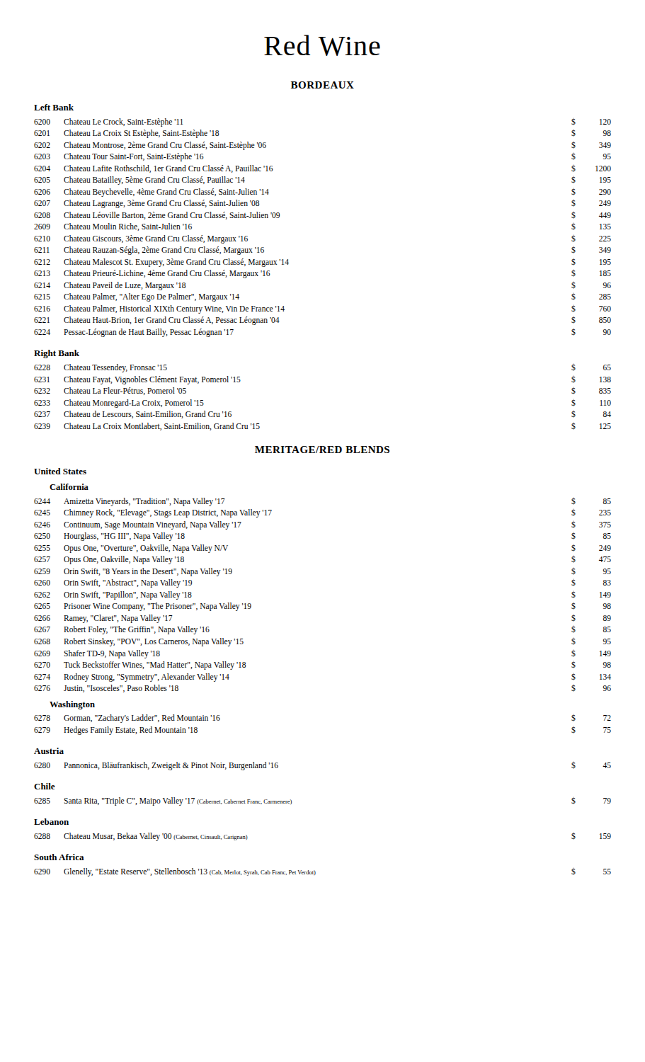Red Wine
BORDEAUX
Left Bank
| 6200 | Chateau Le Crock, Saint-Estèphe '11 | $ | 120 |
| 6201 | Chateau La Croix St Estèphe, Saint-Estèphe '18 | $ | 98 |
| 6202 | Chateau Montrose, 2ème Grand Cru Classé, Saint-Estèphe '06 | $ | 349 |
| 6203 | Chateau Tour Saint-Fort, Saint-Estèphe '16 | $ | 95 |
| 6204 | Chateau Lafite Rothschild, 1er Grand Cru Classé A, Pauillac '16 | $ | 1200 |
| 6205 | Chateau Batailley, 5ème Grand Cru Classé, Pauillac '14 | $ | 195 |
| 6206 | Chateau Beychevelle, 4ème Grand Cru Classé, Saint-Julien '14 | $ | 290 |
| 6207 | Chateau Lagrange, 3ème Grand Cru Classé, Saint-Julien '08 | $ | 249 |
| 6208 | Chateau Léoville Barton, 2ème Grand Cru Classé, Saint-Julien '09 | $ | 449 |
| 2609 | Chateau Moulin Riche, Saint-Julien '16 | $ | 135 |
| 6210 | Chateau Giscours, 3ème Grand Cru Classé, Margaux '16 | $ | 225 |
| 6211 | Chateau Rauzan-Ségla, 2ème Grand Cru Classé, Margaux '16 | $ | 349 |
| 6212 | Chateau Malescot St. Exupery, 3ème Grand Cru Classé, Margaux '14 | $ | 195 |
| 6213 | Chateau Prieuré-Lichine, 4ème Grand Cru Classé, Margaux '16 | $ | 185 |
| 6214 | Chateau Paveil de Luze, Margaux '18 | $ | 96 |
| 6215 | Chateau Palmer, "Alter Ego De Palmer", Margaux '14 | $ | 285 |
| 6216 | Chateau Palmer, Historical XIXth Century Wine, Vin De France '14 | $ | 760 |
| 6221 | Chateau Haut-Brion, 1er Grand Cru Classé A, Pessac Léognan '04 | $ | 850 |
| 6224 | Pessac-Léognan de Haut Bailly, Pessac Léognan '17 | $ | 90 |
Right Bank
| 6228 | Chateau Tessendey, Fronsac '15 | $ | 65 |
| 6231 | Chateau Fayat, Vignobles Clément Fayat, Pomerol '15 | $ | 138 |
| 6232 | Chateau La Fleur-Pétrus, Pomerol '05 | $ | 835 |
| 6233 | Chateau Monregard-La Croix, Pomerol '15 | $ | 110 |
| 6237 | Chateau de Lescours, Saint-Emilion, Grand Cru '16 | $ | 84 |
| 6239 | Chateau La Croix Montlabert, Saint-Emilion, Grand Cru '15 | $ | 125 |
MERITAGE/RED BLENDS
United States
California
| 6244 | Amizetta Vineyards, "Tradition", Napa Valley '17 | $ | 85 |
| 6245 | Chimney Rock, "Elevage", Stags Leap District, Napa Valley '17 | $ | 235 |
| 6246 | Continuum, Sage Mountain Vineyard, Napa Valley '17 | $ | 375 |
| 6250 | Hourglass, "HG III", Napa Valley '18 | $ | 85 |
| 6255 | Opus One, "Overture", Oakville, Napa Valley N/V | $ | 249 |
| 6257 | Opus One, Oakville, Napa Valley '18 | $ | 475 |
| 6259 | Orin Swift, "8 Years in the Desert", Napa Valley '19 | $ | 95 |
| 6260 | Orin Swift, "Abstract", Napa Valley '19 | $ | 83 |
| 6262 | Orin Swift, "Papillon", Napa Valley '18 | $ | 149 |
| 6265 | Prisoner Wine Company, "The Prisoner", Napa Valley '19 | $ | 98 |
| 6266 | Ramey, "Claret", Napa Valley '17 | $ | 89 |
| 6267 | Robert Foley, "The Griffin", Napa Valley '16 | $ | 85 |
| 6268 | Robert Sinskey, "POV", Los Carneros, Napa Valley '15 | $ | 95 |
| 6269 | Shafer TD-9, Napa Valley '18 | $ | 149 |
| 6270 | Tuck Beckstoffer Wines, "Mad Hatter", Napa Valley '18 | $ | 98 |
| 6274 | Rodney Strong, "Symmetry", Alexander Valley '14 | $ | 134 |
| 6276 | Justin, "Isosceles", Paso Robles '18 | $ | 96 |
Washington
| 6278 | Gorman, "Zachary's Ladder", Red Mountain '16 | $ | 72 |
| 6279 | Hedges Family Estate, Red Mountain '18 | $ | 75 |
Austria
| 6280 | Pannonica, Bläufrankisch, Zweigelt & Pinot Noir, Burgenland '16 | $ | 45 |
Chile
| 6285 | Santa Rita, "Triple C", Maipo Valley '17 (Cabernet, Cabernet Franc, Carmenere) | $ | 79 |
Lebanon
| 6288 | Chateau Musar, Bekaa Valley '00 (Cabernet, Cinsault, Carignan) | $ | 159 |
South Africa
| 6290 | Glenelly, "Estate Reserve", Stellenbosch '13 (Cab, Merlot, Syrah, Cab Franc, Pet Verdot) | $ | 55 |